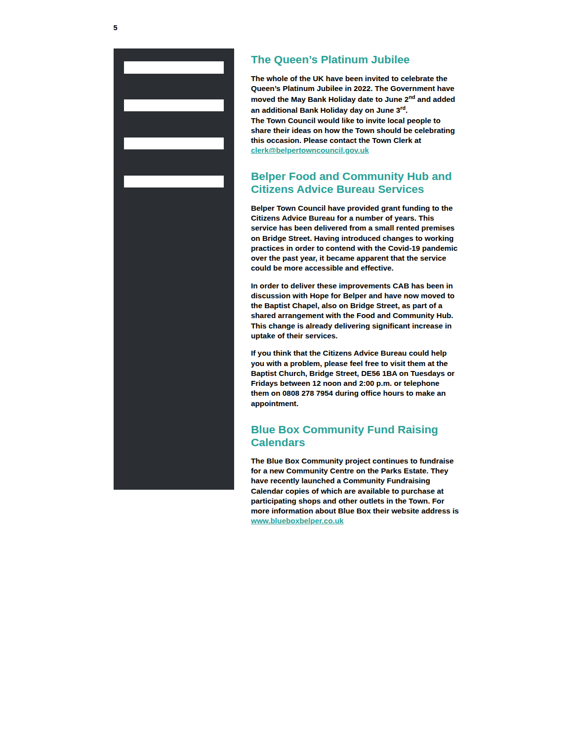5
The Queen’s Platinum Jubilee
The whole of the UK have been invited to celebrate the Queen’s Platinum Jubilee in 2022. The Government have moved the May Bank Holiday date to June 2nd and added an additional Bank Holiday day on June 3rd.
The Town Council would like to invite local people to share their ideas on how the Town should be celebrating this occasion. Please contact the Town Clerk at clerk@belpertowncouncil.gov.uk
Belper Food and Community Hub and Citizens Advice Bureau Services
Belper Town Council have provided grant funding to the Citizens Advice Bureau for a number of years. This service has been delivered from a small rented premises on Bridge Street. Having introduced changes to working practices in order to contend with the Covid-19 pandemic over the past year, it became apparent that the service could be more accessible and effective.
In order to deliver these improvements CAB has been in discussion with Hope for Belper and have now moved to the Baptist Chapel, also on Bridge Street, as part of a shared arrangement with the Food and Community Hub. This change is already delivering significant increase in uptake of their services.
If you think that the Citizens Advice Bureau could help you with a problem, please feel free to visit them at the Baptist Church, Bridge Street, DE56 1BA on Tuesdays or Fridays between 12 noon and 2:00 p.m. or telephone them on 0808 278 7954 during office hours to make an appointment.
Blue Box Community Fund Raising Calendars
The Blue Box Community project continues to fundraise for a new Community Centre on the Parks Estate. They have recently launched a Community Fundraising Calendar copies of which are available to purchase at participating shops and other outlets in the Town. For more information about Blue Box their website address is www.blueboxbelper.co.uk